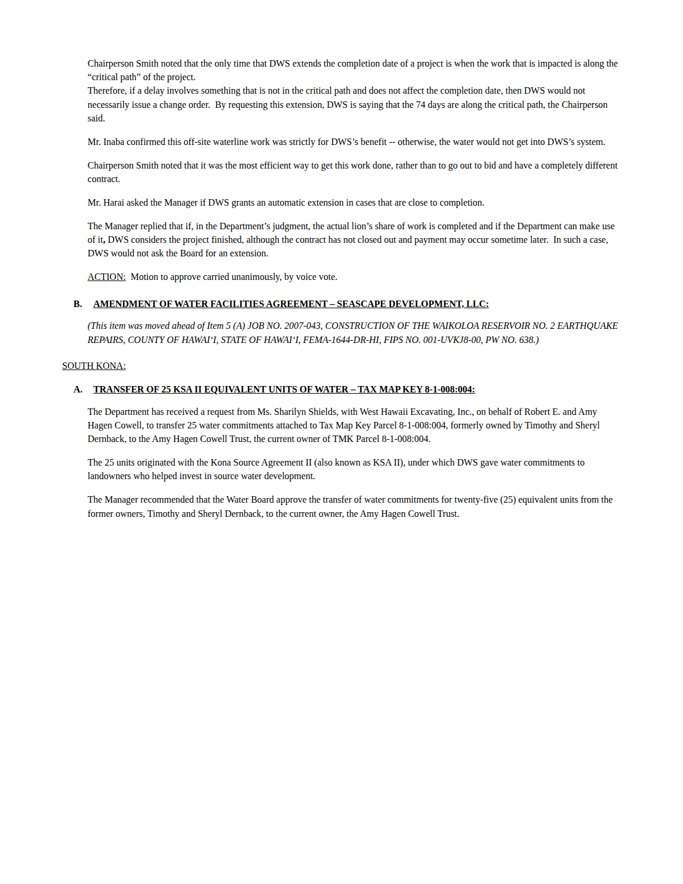Chairperson Smith noted that the only time that DWS extends the completion date of a project is when the work that is impacted is along the “critical path” of the project.
Therefore, if a delay involves something that is not in the critical path and does not affect the completion date, then DWS would not necessarily issue a change order. By requesting this extension, DWS is saying that the 74 days are along the critical path, the Chairperson said.
Mr. Inaba confirmed this off-site waterline work was strictly for DWS’s benefit -- otherwise, the water would not get into DWS’s system.
Chairperson Smith noted that it was the most efficient way to get this work done, rather than to go out to bid and have a completely different contract.
Mr. Harai asked the Manager if DWS grants an automatic extension in cases that are close to completion.
The Manager replied that if, in the Department’s judgment, the actual lion’s share of work is completed and if the Department can make use of it, DWS considers the project finished, although the contract has not closed out and payment may occur sometime later. In such a case, DWS would not ask the Board for an extension.
ACTION: Motion to approve carried unanimously, by voice vote.
B.
Amendment of Water Facilities Agreement – Seascape Development, LLC:
(This item was moved ahead of Item 5 (A) JOB NO. 2007-043, CONSTRUCTION OF THE WAIKOLOA RESERVOIR NO. 2 EARTHQUAKE REPAIRS, COUNTY OF HAWAI‘I, STATE OF HAWAI‘I, FEMA-1644-DR-HI, FIPS NO. 001-UVKJ8-00, PW NO. 638.)
South Kona:
A.
Transfer of 25 KSA II Equivalent Units of Water – Tax Map Key 8-1-008:004:
The Department has received a request from Ms. Sharilyn Shields, with West Hawaii Excavating, Inc., on behalf of Robert E. and Amy Hagen Cowell, to transfer 25 water commitments attached to Tax Map Key Parcel 8-1-008:004, formerly owned by Timothy and Sheryl Dernback, to the Amy Hagen Cowell Trust, the current owner of TMK Parcel 8-1-008:004.
The 25 units originated with the Kona Source Agreement II (also known as KSA II), under which DWS gave water commitments to landowners who helped invest in source water development.
The Manager recommended that the Water Board approve the transfer of water commitments for twenty-five (25) equivalent units from the former owners, Timothy and Sheryl Dernback, to the current owner, the Amy Hagen Cowell Trust.